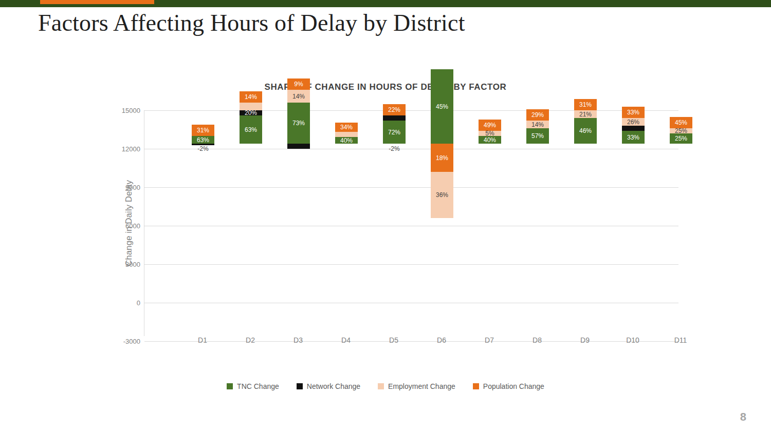Factors Affecting Hours of Delay by District
SHARE OF CHANGE IN HOURS OF DELAY BY FACTOR
15000
12000
9000
6000
3000
0
-3000
Change in Daily Delay
31%
63%
-2%
14%
20%
63%
9%
14%
73%
34%
40%
22%
72%
-2%
18%
36%
45%
49%
5%
40%
29%
14%
57%
31%
21%
46%
33%
26%
33%
45%
25%
25%
D1 D2 D3 D4 D5 D6 D7 D8 D9 D10 D11
TNC Change
Network Change
Employment Change
Population Change
8